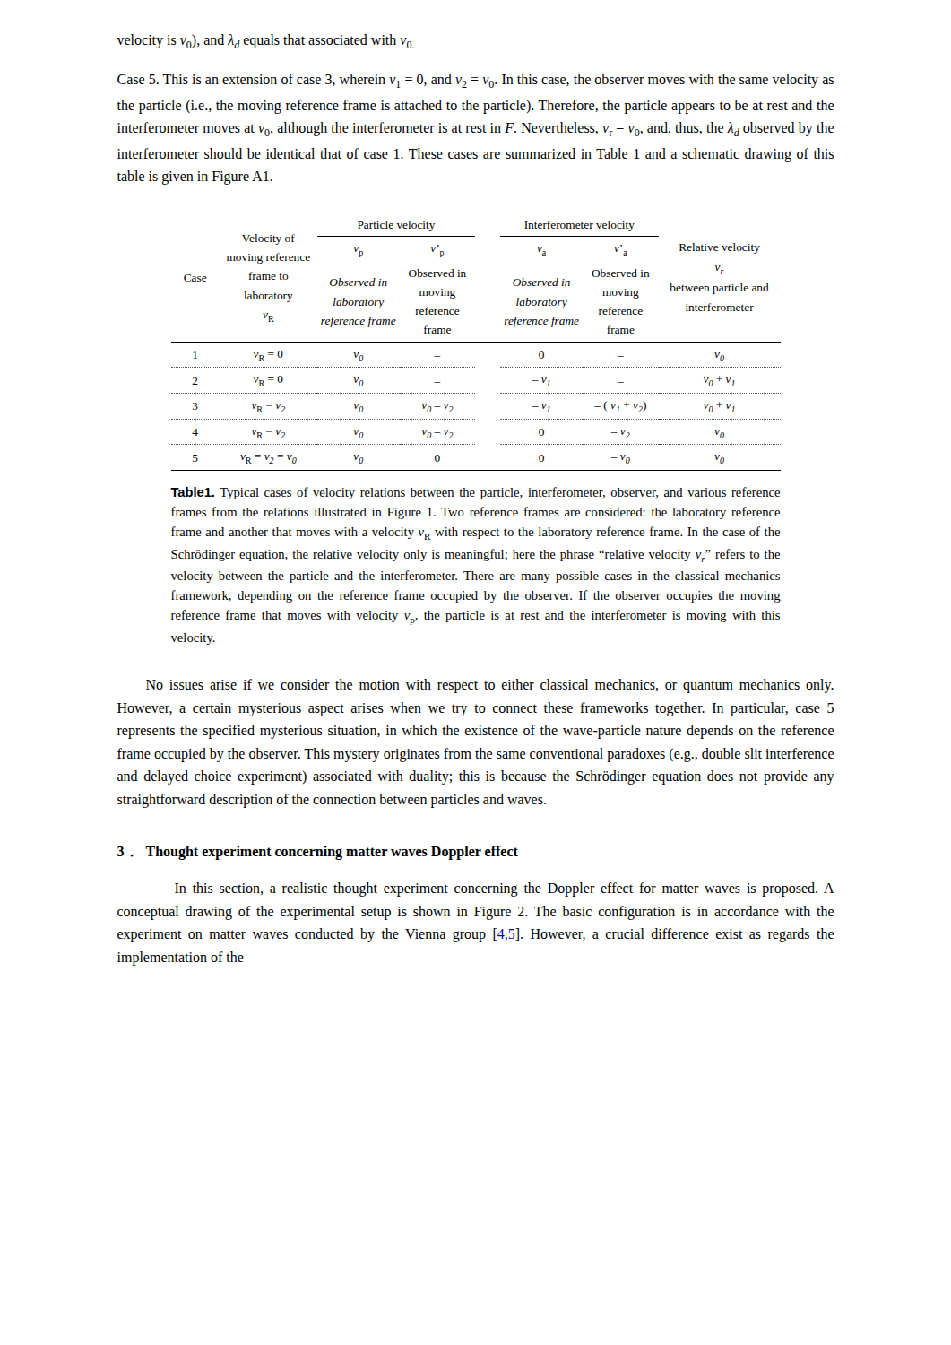velocity is v0), and λd equals that associated with v0.
Case 5. This is an extension of case 3, wherein v1 = 0, and v2 = v0. In this case, the observer moves with the same velocity as the particle (i.e., the moving reference frame is attached to the particle). Therefore, the particle appears to be at rest and the interferometer moves at v0, although the interferometer is at rest in F. Nevertheless, vr = v0, and, thus, the λd observed by the interferometer should be identical that of case 1. These cases are summarized in Table 1 and a schematic drawing of this table is given in Figure A1.
| Case | Velocity of moving reference frame to laboratory v R | Particle velocity | | Interferometer velocity | Relative velocity v r between particle and interferometer |
| --- | --- | --- | --- | --- | --- |
| v p | v ’ p | | v a | v ’ a |
| Observed in laboratory reference frame | Observed in moving reference frame | | Observed in laboratory reference frame | Observed in moving reference frame |
| 1 | v R = 0 | v 0 | – | | 0 | – | v 0 |
| 2 | v R = 0 | v 0 | – | | – v 1 | – | v 0 + v 1 |
| 3 | v R = v 2 | v 0 | v 0 – v 2 | | – v 1 | – ( v 1 + v 2 ) | v 0 + v 1 |
| 4 | v R = v 2 | v 0 | v 0 – v 2 | | 0 | – v 2 | v 0 |
| 5 | v R = v 2 = v 0 | v 0 | 0 | | 0 | – v 0 | v 0 |
Table1. Typical cases of velocity relations between the particle, interferometer, observer, and various reference frames from the relations illustrated in Figure 1. Two reference frames are considered: the laboratory reference frame and another that moves with a velocity vR with respect to the laboratory reference frame. In the case of the Schrödinger equation, the relative velocity only is meaningful; here the phrase “relative velocity vr” refers to the velocity between the particle and the interferometer. There are many possible cases in the classical mechanics framework, depending on the reference frame occupied by the observer. If the observer occupies the moving reference frame that moves with velocity vp, the particle is at rest and the interferometer is moving with this velocity.
No issues arise if we consider the motion with respect to either classical mechanics, or quantum mechanics only. However, a certain mysterious aspect arises when we try to connect these frameworks together. In particular, case 5 represents the specified mysterious situation, in which the existence of the wave-particle nature depends on the reference frame occupied by the observer. This mystery originates from the same conventional paradoxes (e.g., double slit interference and delayed choice experiment) associated with duality; this is because the Schrödinger equation does not provide any straightforward description of the connection between particles and waves.
3． Thought experiment concerning matter waves Doppler effect
In this section, a realistic thought experiment concerning the Doppler effect for matter waves is proposed. A conceptual drawing of the experimental setup is shown in Figure 2. The basic configuration is in accordance with the experiment on matter waves conducted by the Vienna group [4,5]. However, a crucial difference exist as regards the implementation of the